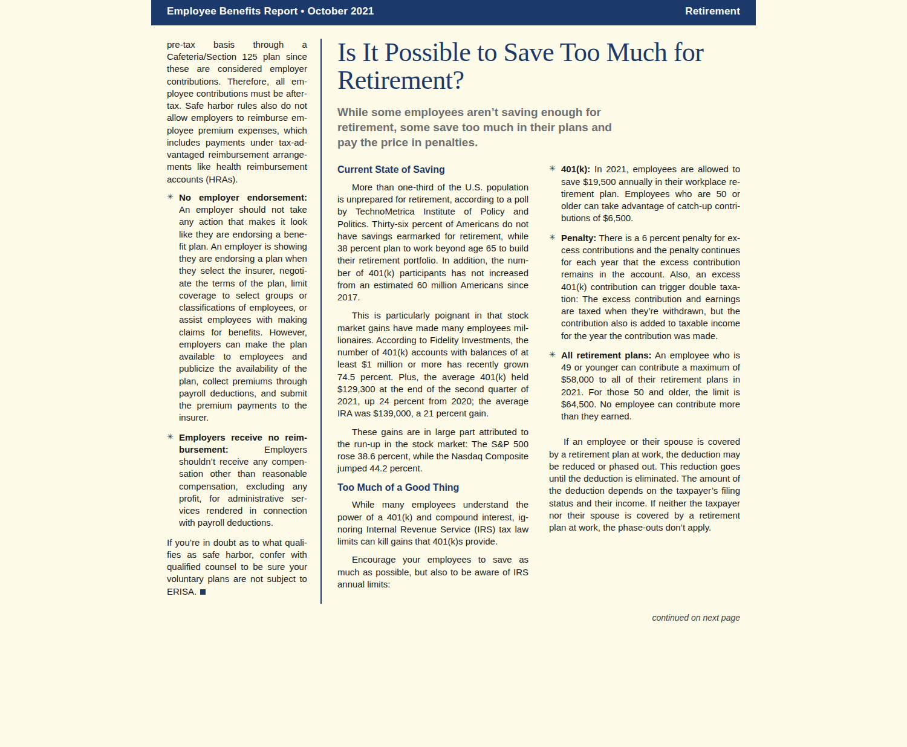Employee Benefits Report • October 2021
Retirement
pre-tax basis through a Cafeteria/Section 125 plan since these are considered employer contributions. Therefore, all employee contributions must be after-tax. Safe harbor rules also do not allow employers to reimburse employee premium expenses, which includes payments under tax-advantaged reimbursement arrangements like health reimbursement accounts (HRAs).
No employer endorsement: An employer should not take any action that makes it look like they are endorsing a benefit plan. An employer is showing they are endorsing a plan when they select the insurer, negotiate the terms of the plan, limit coverage to select groups or classifications of employees, or assist employees with making claims for benefits. However, employers can make the plan available to employees and publicize the availability of the plan, collect premiums through payroll deductions, and submit the premium payments to the insurer.
Employers receive no reimbursement: Employers shouldn’t receive any compensation other than reasonable compensation, excluding any profit, for administrative services rendered in connection with payroll deductions.
If you’re in doubt as to what qualifies as safe harbor, confer with qualified counsel to be sure your voluntary plans are not subject to ERISA.
Is It Possible to Save Too Much for Retirement?
While some employees aren’t saving enough for retirement, some save too much in their plans and pay the price in penalties.
Current State of Saving
More than one-third of the U.S. population is unprepared for retirement, according to a poll by TechnoMetrica Institute of Policy and Politics. Thirty-six percent of Americans do not have savings earmarked for retirement, while 38 percent plan to work beyond age 65 to build their retirement portfolio. In addition, the number of 401(k) participants has not increased from an estimated 60 million Americans since 2017.
This is particularly poignant in that stock market gains have made many employees millionaires. According to Fidelity Investments, the number of 401(k) accounts with balances of at least $1 million or more has recently grown 74.5 percent. Plus, the average 401(k) held $129,300 at the end of the second quarter of 2021, up 24 percent from 2020; the average IRA was $139,000, a 21 percent gain.
These gains are in large part attributed to the run-up in the stock market: The S&P 500 rose 38.6 percent, while the Nasdaq Composite jumped 44.2 percent.
Too Much of a Good Thing
While many employees understand the power of a 401(k) and compound interest, ignoring Internal Revenue Service (IRS) tax law limits can kill gains that 401(k)s provide.
Encourage your employees to save as much as possible, but also to be aware of IRS annual limits:
401(k): In 2021, employees are allowed to save $19,500 annually in their workplace retirement plan. Employees who are 50 or older can take advantage of catch-up contributions of $6,500.
Penalty: There is a 6 percent penalty for excess contributions and the penalty continues for each year that the excess contribution remains in the account. Also, an excess 401(k) contribution can trigger double taxation: The excess contribution and earnings are taxed when they’re withdrawn, but the contribution also is added to taxable income for the year the contribution was made.
All retirement plans: An employee who is 49 or younger can contribute a maximum of $58,000 to all of their retirement plans in 2021. For those 50 and older, the limit is $64,500. No employee can contribute more than they earned.
If an employee or their spouse is covered by a retirement plan at work, the deduction may be reduced or phased out. This reduction goes until the deduction is eliminated. The amount of the deduction depends on the taxpayer’s filing status and their income. If neither the taxpayer nor their spouse is covered by a retirement plan at work, the phase-outs don’t apply.
continued on next page